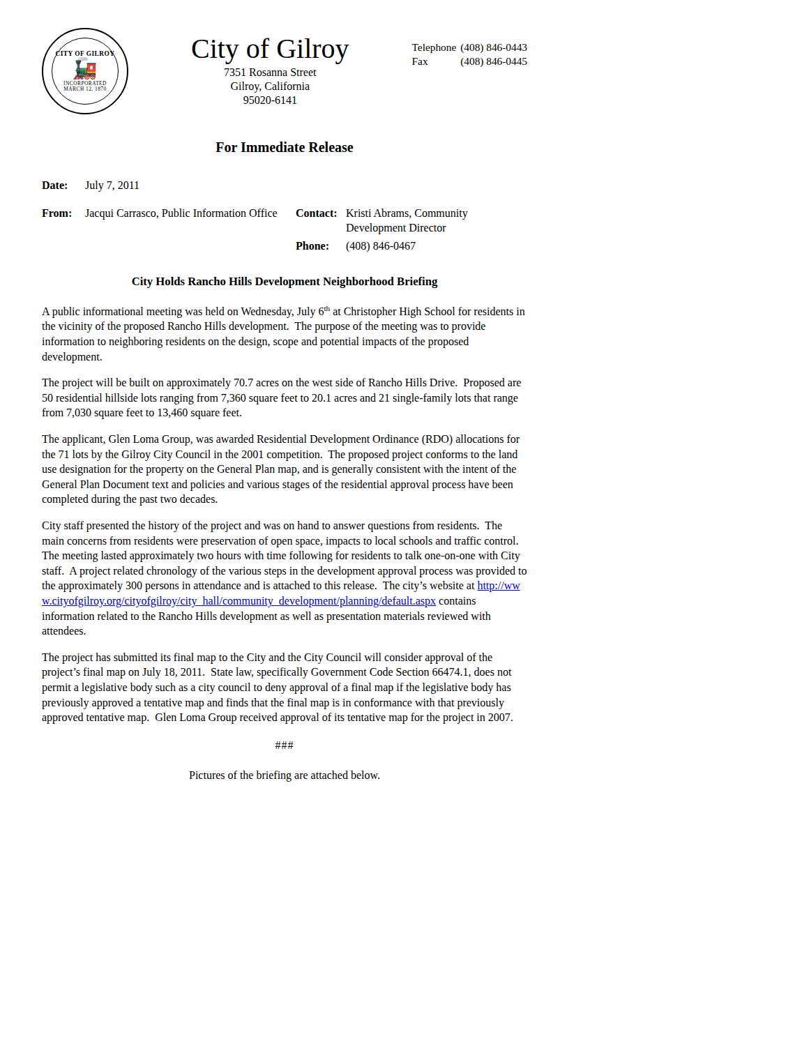City of Gilroy
🚂
Incorporated March 12, 1870
City of Gilroy
7351 Rosanna Street
Gilroy, California
95020-6141
| Telephone | (408) 846-0443 |
| Fax | (408) 846-0445 |
For Immediate Release
| Date: | July 7, 2011 |
| From: | Jacqui Carrasco, Public Information Office | Contact: | Kristi Abrams, Community Development Director |
| | | Phone: | (408) 846-0467 |
City Holds Rancho Hills Development Neighborhood Briefing
A public informational meeting was held on Wednesday, July 6th at Christopher High School for residents in the vicinity of the proposed Rancho Hills development. The purpose of the meeting was to provide information to neighboring residents on the design, scope and potential impacts of the proposed development.
The project will be built on approximately 70.7 acres on the west side of Rancho Hills Drive. Proposed are 50 residential hillside lots ranging from 7,360 square feet to 20.1 acres and 21 single-family lots that range from 7,030 square feet to 13,460 square feet.
The applicant, Glen Loma Group, was awarded Residential Development Ordinance (RDO) allocations for the 71 lots by the Gilroy City Council in the 2001 competition. The proposed project conforms to the land use designation for the property on the General Plan map, and is generally consistent with the intent of the General Plan Document text and policies and various stages of the residential approval process have been completed during the past two decades.
City staff presented the history of the project and was on hand to answer questions from residents. The main concerns from residents were preservation of open space, impacts to local schools and traffic control. The meeting lasted approximately two hours with time following for residents to talk one-on-one with City staff. A project related chronology of the various steps in the development approval process was provided to the approximately 300 persons in attendance and is attached to this release. The city’s website at http://www.cityofgilroy.org/cityofgilroy/city_hall/community_development/planning/default.aspx contains information related to the Rancho Hills development as well as presentation materials reviewed with attendees.
The project has submitted its final map to the City and the City Council will consider approval of the project’s final map on July 18, 2011. State law, specifically Government Code Section 66474.1, does not permit a legislative body such as a city council to deny approval of a final map if the legislative body has previously approved a tentative map and finds that the final map is in conformance with that previously approved tentative map. Glen Loma Group received approval of its tentative map for the project in 2007.
###
Pictures of the briefing are attached below.